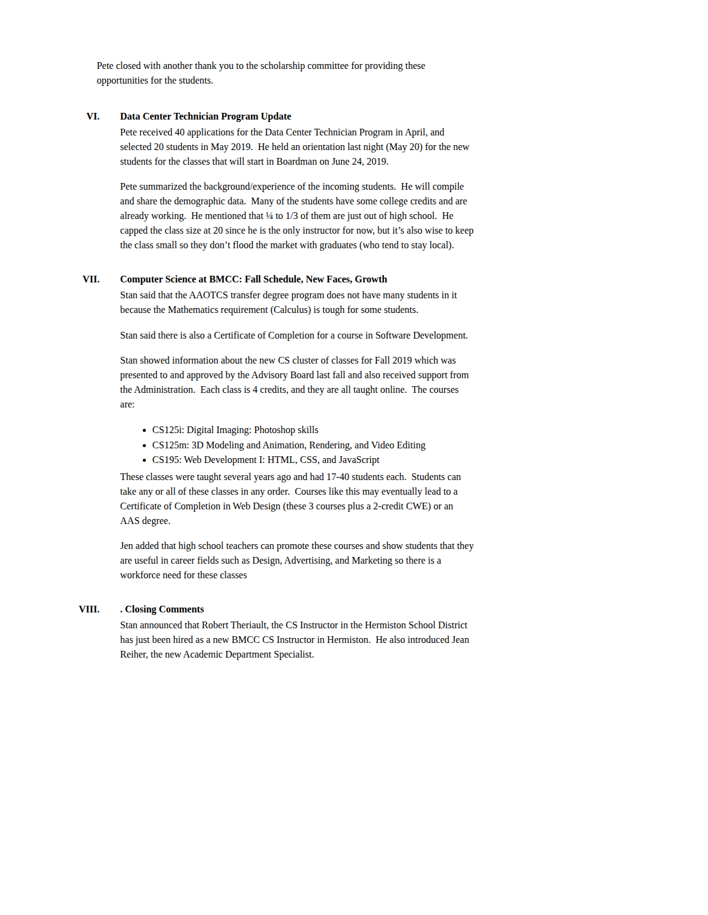Pete closed with another thank you to the scholarship committee for providing these opportunities for the students.
VI.
Data Center Technician Program Update
Pete received 40 applications for the Data Center Technician Program in April, and selected 20 students in May 2019. He held an orientation last night (May 20) for the new students for the classes that will start in Boardman on June 24, 2019.
Pete summarized the background/experience of the incoming students. He will compile and share the demographic data. Many of the students have some college credits and are already working. He mentioned that ¼ to 1/3 of them are just out of high school. He capped the class size at 20 since he is the only instructor for now, but it’s also wise to keep the class small so they don’t flood the market with graduates (who tend to stay local).
VII.
Computer Science at BMCC: Fall Schedule, New Faces, Growth
Stan said that the AAOTCS transfer degree program does not have many students in it because the Mathematics requirement (Calculus) is tough for some students.
Stan said there is also a Certificate of Completion for a course in Software Development.
Stan showed information about the new CS cluster of classes for Fall 2019 which was presented to and approved by the Advisory Board last fall and also received support from the Administration. Each class is 4 credits, and they are all taught online. The courses are:
CS125i: Digital Imaging: Photoshop skills
CS125m: 3D Modeling and Animation, Rendering, and Video Editing
CS195: Web Development I: HTML, CSS, and JavaScript
These classes were taught several years ago and had 17-40 students each. Students can take any or all of these classes in any order. Courses like this may eventually lead to a Certificate of Completion in Web Design (these 3 courses plus a 2-credit CWE) or an AAS degree.
Jen added that high school teachers can promote these courses and show students that they are useful in career fields such as Design, Advertising, and Marketing so there is a workforce need for these classes
VIII.
. Closing Comments
Stan announced that Robert Theriault, the CS Instructor in the Hermiston School District has just been hired as a new BMCC CS Instructor in Hermiston. He also introduced Jean Reiher, the new Academic Department Specialist.